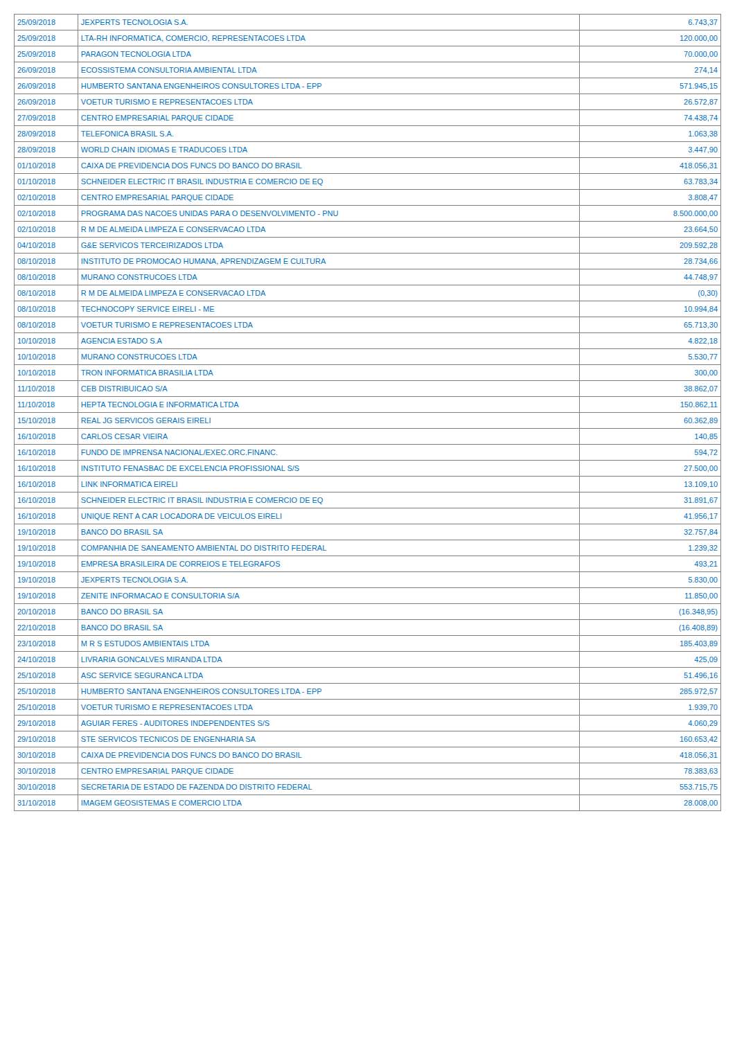| 25/09/2018 | JEXPERTS TECNOLOGIA S.A. | 6.743,37 |
| 25/09/2018 | LTA-RH INFORMATICA, COMERCIO, REPRESENTACOES LTDA | 120.000,00 |
| 25/09/2018 | PARAGON TECNOLOGIA LTDA | 70.000,00 |
| 26/09/2018 | ECOSSISTEMA CONSULTORIA AMBIENTAL LTDA | 274,14 |
| 26/09/2018 | HUMBERTO SANTANA ENGENHEIROS CONSULTORES LTDA - EPP | 571.945,15 |
| 26/09/2018 | VOETUR TURISMO E REPRESENTACOES LTDA | 26.572,87 |
| 27/09/2018 | CENTRO EMPRESARIAL PARQUE CIDADE | 74.438,74 |
| 28/09/2018 | TELEFONICA BRASIL S.A. | 1.063,38 |
| 28/09/2018 | WORLD CHAIN IDIOMAS E TRADUCOES LTDA | 3.447,90 |
| 01/10/2018 | CAIXA DE PREVIDENCIA DOS FUNCS DO BANCO DO BRASIL | 418.056,31 |
| 01/10/2018 | SCHNEIDER ELECTRIC IT BRASIL INDUSTRIA E COMERCIO DE EQ | 63.783,34 |
| 02/10/2018 | CENTRO EMPRESARIAL PARQUE CIDADE | 3.808,47 |
| 02/10/2018 | PROGRAMA DAS NACOES UNIDAS PARA O DESENVOLVIMENTO - PNU | 8.500.000,00 |
| 02/10/2018 | R M DE ALMEIDA LIMPEZA E CONSERVACAO LTDA | 23.664,50 |
| 04/10/2018 | G&E SERVICOS TERCEIRIZADOS LTDA | 209.592,28 |
| 08/10/2018 | INSTITUTO DE PROMOCAO HUMANA, APRENDIZAGEM E CULTURA | 28.734,66 |
| 08/10/2018 | MURANO CONSTRUCOES LTDA | 44.748,97 |
| 08/10/2018 | R M DE ALMEIDA LIMPEZA E CONSERVACAO LTDA | (0,30) |
| 08/10/2018 | TECHNOCOPY SERVICE EIRELI - ME | 10.994,84 |
| 08/10/2018 | VOETUR TURISMO E REPRESENTACOES LTDA | 65.713,30 |
| 10/10/2018 | AGENCIA ESTADO S.A | 4.822,18 |
| 10/10/2018 | MURANO CONSTRUCOES LTDA | 5.530,77 |
| 10/10/2018 | TRON INFORMATICA BRASILIA LTDA | 300,00 |
| 11/10/2018 | CEB DISTRIBUICAO S/A | 38.862,07 |
| 11/10/2018 | HEPTA TECNOLOGIA E INFORMATICA LTDA | 150.862,11 |
| 15/10/2018 | REAL JG SERVICOS GERAIS EIRELI | 60.362,89 |
| 16/10/2018 | CARLOS CESAR VIEIRA | 140,85 |
| 16/10/2018 | FUNDO DE IMPRENSA NACIONAL/EXEC.ORC.FINANC. | 594,72 |
| 16/10/2018 | INSTITUTO FENASBAC DE EXCELENCIA PROFISSIONAL S/S | 27.500,00 |
| 16/10/2018 | LINK INFORMATICA EIRELI | 13.109,10 |
| 16/10/2018 | SCHNEIDER ELECTRIC IT BRASIL INDUSTRIA E COMERCIO DE EQ | 31.891,67 |
| 16/10/2018 | UNIQUE RENT A CAR LOCADORA DE VEICULOS EIRELI | 41.956,17 |
| 19/10/2018 | BANCO DO BRASIL SA | 32.757,84 |
| 19/10/2018 | COMPANHIA DE SANEAMENTO AMBIENTAL DO DISTRITO FEDERAL | 1.239,32 |
| 19/10/2018 | EMPRESA BRASILEIRA DE CORREIOS E TELEGRAFOS | 493,21 |
| 19/10/2018 | JEXPERTS TECNOLOGIA S.A. | 5.830,00 |
| 19/10/2018 | ZENITE INFORMACAO E CONSULTORIA S/A | 11.850,00 |
| 20/10/2018 | BANCO DO BRASIL SA | (16.348,95) |
| 22/10/2018 | BANCO DO BRASIL SA | (16.408,89) |
| 23/10/2018 | M R S ESTUDOS AMBIENTAIS LTDA | 185.403,89 |
| 24/10/2018 | LIVRARIA GONCALVES MIRANDA LTDA | 425,09 |
| 25/10/2018 | ASC SERVICE SEGURANCA LTDA | 51.496,16 |
| 25/10/2018 | HUMBERTO SANTANA ENGENHEIROS CONSULTORES LTDA - EPP | 285.972,57 |
| 25/10/2018 | VOETUR TURISMO E REPRESENTACOES LTDA | 1.939,70 |
| 29/10/2018 | AGUIAR FERES - AUDITORES INDEPENDENTES S/S | 4.060,29 |
| 29/10/2018 | STE SERVICOS TECNICOS DE ENGENHARIA SA | 160.653,42 |
| 30/10/2018 | CAIXA DE PREVIDENCIA DOS FUNCS DO BANCO DO BRASIL | 418.056,31 |
| 30/10/2018 | CENTRO EMPRESARIAL PARQUE CIDADE | 78.383,63 |
| 30/10/2018 | SECRETARIA DE ESTADO DE FAZENDA DO DISTRITO FEDERAL | 553.715,75 |
| 31/10/2018 | IMAGEM GEOSISTEMAS E COMERCIO LTDA | 28.008,00 |